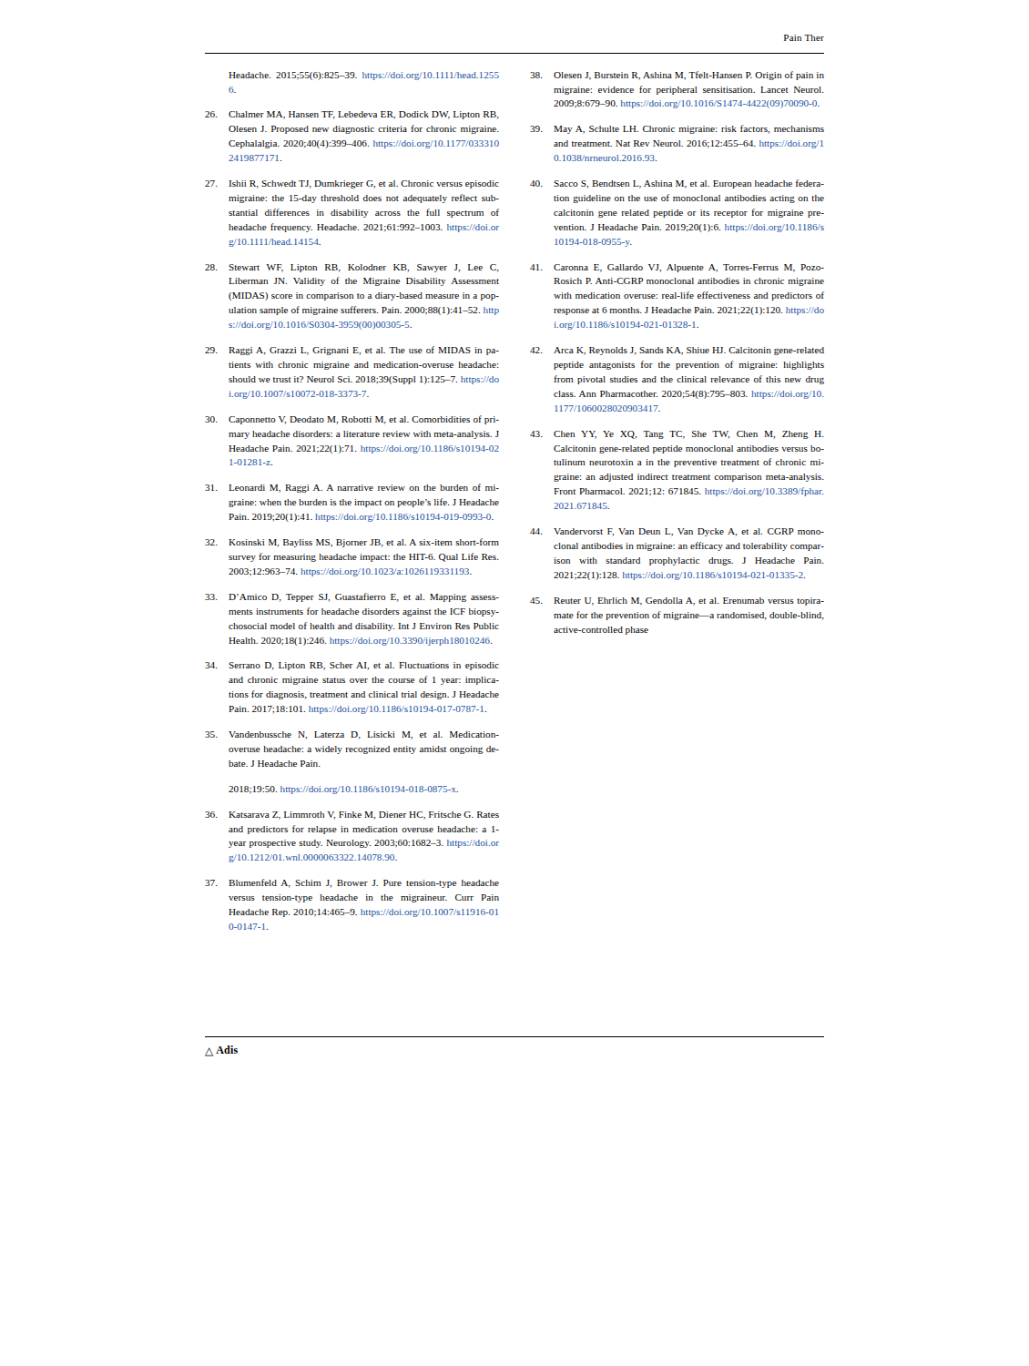Pain Ther
Headache. 2015;55(6):825–39. https://doi.org/10.1111/head.12556.
26. Chalmer MA, Hansen TF, Lebedeva ER, Dodick DW, Lipton RB, Olesen J. Proposed new diagnostic criteria for chronic migraine. Cephalalgia. 2020;40(4):399–406. https://doi.org/10.1177/0333102419877171.
27. Ishii R, Schwedt TJ, Dumkrieger G, et al. Chronic versus episodic migraine: the 15-day threshold does not adequately reflect substantial differences in disability across the full spectrum of headache frequency. Headache. 2021;61:992–1003. https://doi.org/10.1111/head.14154.
28. Stewart WF, Lipton RB, Kolodner KB, Sawyer J, Lee C, Liberman JN. Validity of the Migraine Disability Assessment (MIDAS) score in comparison to a diary-based measure in a population sample of migraine sufferers. Pain. 2000;88(1):41–52. https://doi.org/10.1016/S0304-3959(00)00305-5.
29. Raggi A, Grazzi L, Grignani E, et al. The use of MIDAS in patients with chronic migraine and medication-overuse headache: should we trust it? Neurol Sci. 2018;39(Suppl 1):125–7. https://doi.org/10.1007/s10072-018-3373-7.
30. Caponnetto V, Deodato M, Robotti M, et al. Comorbidities of primary headache disorders: a literature review with meta-analysis. J Headache Pain. 2021;22(1):71. https://doi.org/10.1186/s10194-021-01281-z.
31. Leonardi M, Raggi A. A narrative review on the burden of migraine: when the burden is the impact on people’s life. J Headache Pain. 2019;20(1):41. https://doi.org/10.1186/s10194-019-0993-0.
32. Kosinski M, Bayliss MS, Bjorner JB, et al. A six-item short-form survey for measuring headache impact: the HIT-6. Qual Life Res. 2003;12:963–74. https://doi.org/10.1023/a:1026119331193.
33. D’Amico D, Tepper SJ, Guastafierro E, et al. Mapping assessments instruments for headache disorders against the ICF biopsychosocial model of health and disability. Int J Environ Res Public Health. 2020;18(1):246. https://doi.org/10.3390/ijerph18010246.
34. Serrano D, Lipton RB, Scher AI, et al. Fluctuations in episodic and chronic migraine status over the course of 1 year: implications for diagnosis, treatment and clinical trial design. J Headache Pain. 2017;18:101. https://doi.org/10.1186/s10194-017-0787-1.
35. Vandenbussche N, Laterza D, Lisicki M, et al. Medication-overuse headache: a widely recognized entity amidst ongoing debate. J Headache Pain.
2018;19:50. https://doi.org/10.1186/s10194-018-0875-x.
36. Katsarava Z, Limmroth V, Finke M, Diener HC, Fritsche G. Rates and predictors for relapse in medication overuse headache: a 1-year prospective study. Neurology. 2003;60:1682–3. https://doi.org/10.1212/01.wnl.0000063322.14078.90.
37. Blumenfeld A, Schim J, Brower J. Pure tension-type headache versus tension-type headache in the migraineur. Curr Pain Headache Rep. 2010;14:465–9. https://doi.org/10.1007/s11916-010-0147-1.
38. Olesen J, Burstein R, Ashina M, Tfelt-Hansen P. Origin of pain in migraine: evidence for peripheral sensitisation. Lancet Neurol. 2009;8:679–90. https://doi.org/10.1016/S1474-4422(09)70090-0.
39. May A, Schulte LH. Chronic migraine: risk factors, mechanisms and treatment. Nat Rev Neurol. 2016;12:455–64. https://doi.org/10.1038/nrneurol.2016.93.
40. Sacco S, Bendtsen L, Ashina M, et al. European headache federation guideline on the use of monoclonal antibodies acting on the calcitonin gene related peptide or its receptor for migraine prevention. J Headache Pain. 2019;20(1):6. https://doi.org/10.1186/s10194-018-0955-y.
41. Caronna E, Gallardo VJ, Alpuente A, Torres-Ferrus M, Pozo-Rosich P. Anti-CGRP monoclonal antibodies in chronic migraine with medication overuse: real-life effectiveness and predictors of response at 6 months. J Headache Pain. 2021;22(1):120. https://doi.org/10.1186/s10194-021-01328-1.
42. Arca K, Reynolds J, Sands KA, Shiue HJ. Calcitonin gene-related peptide antagonists for the prevention of migraine: highlights from pivotal studies and the clinical relevance of this new drug class. Ann Pharmacother. 2020;54(8):795–803. https://doi.org/10.1177/1060028020903417.
43. Chen YY, Ye XQ, Tang TC, She TW, Chen M, Zheng H. Calcitonin gene-related peptide monoclonal antibodies versus botulinum neurotoxin a in the preventive treatment of chronic migraine: an adjusted indirect treatment comparison meta-analysis. Front Pharmacol. 2021;12: 671845. https://doi.org/10.3389/fphar.2021.671845.
44. Vandervorst F, Van Deun L, Van Dycke A, et al. CGRP monoclonal antibodies in migraine: an efficacy and tolerability comparison with standard prophylactic drugs. J Headache Pain. 2021;22(1):128. https://doi.org/10.1186/s10194-021-01335-2.
45. Reuter U, Ehrlich M, Gendolla A, et al. Erenumab versus topiramate for the prevention of migraine—a randomised, double-blind, active-controlled phase
△Adis